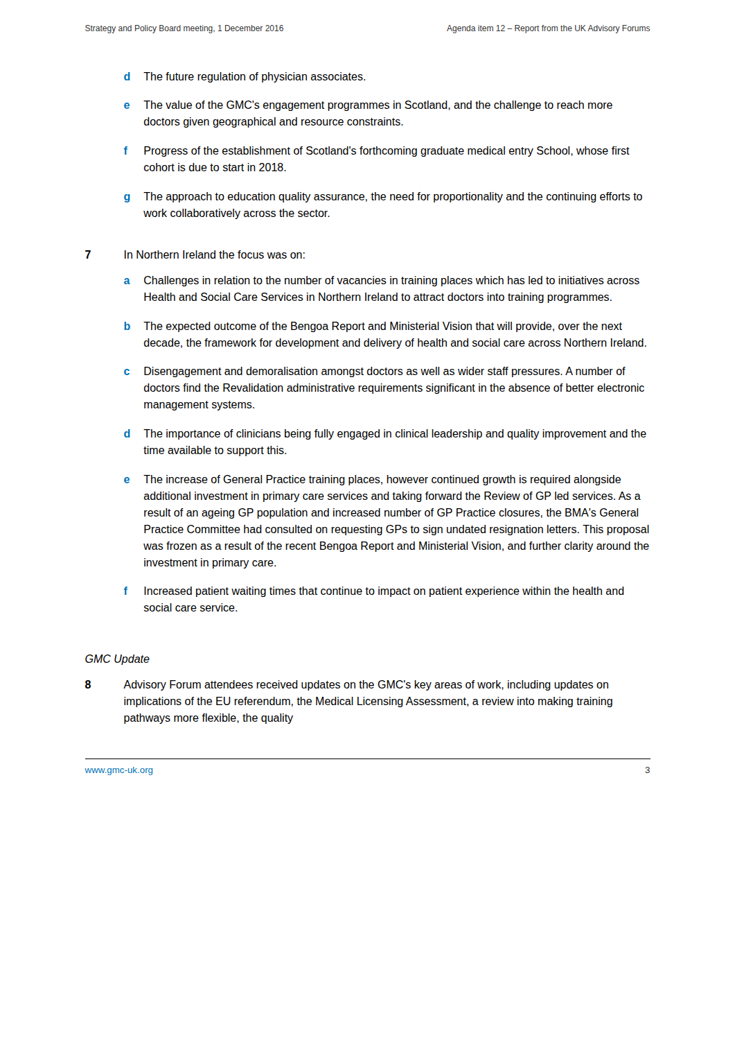Strategy and Policy Board meeting, 1 December 2016
Agenda item 12 – Report from the UK Advisory Forums
dThe future regulation of physician associates.
eThe value of the GMC's engagement programmes in Scotland, and the challenge to reach more doctors given geographical and resource constraints.
fProgress of the establishment of Scotland's forthcoming graduate medical entry School, whose first cohort is due to start in 2018.
gThe approach to education quality assurance, the need for proportionality and the continuing efforts to work collaboratively across the sector.
7
In Northern Ireland the focus was on:
aChallenges in relation to the number of vacancies in training places which has led to initiatives across Health and Social Care Services in Northern Ireland to attract doctors into training programmes.
bThe expected outcome of the Bengoa Report and Ministerial Vision that will provide, over the next decade, the framework for development and delivery of health and social care across Northern Ireland.
cDisengagement and demoralisation amongst doctors as well as wider staff pressures. A number of doctors find the Revalidation administrative requirements significant in the absence of better electronic management systems.
dThe importance of clinicians being fully engaged in clinical leadership and quality improvement and the time available to support this.
eThe increase of General Practice training places, however continued growth is required alongside additional investment in primary care services and taking forward the Review of GP led services. As a result of an ageing GP population and increased number of GP Practice closures, the BMA's General Practice Committee had consulted on requesting GPs to sign undated resignation letters. This proposal was frozen as a result of the recent Bengoa Report and Ministerial Vision, and further clarity around the investment in primary care.
fIncreased patient waiting times that continue to impact on patient experience within the health and social care service.
GMC Update
8
Advisory Forum attendees received updates on the GMC's key areas of work, including updates on implications of the EU referendum, the Medical Licensing Assessment, a review into making training pathways more flexible, the quality
www.gmc-uk.org
3